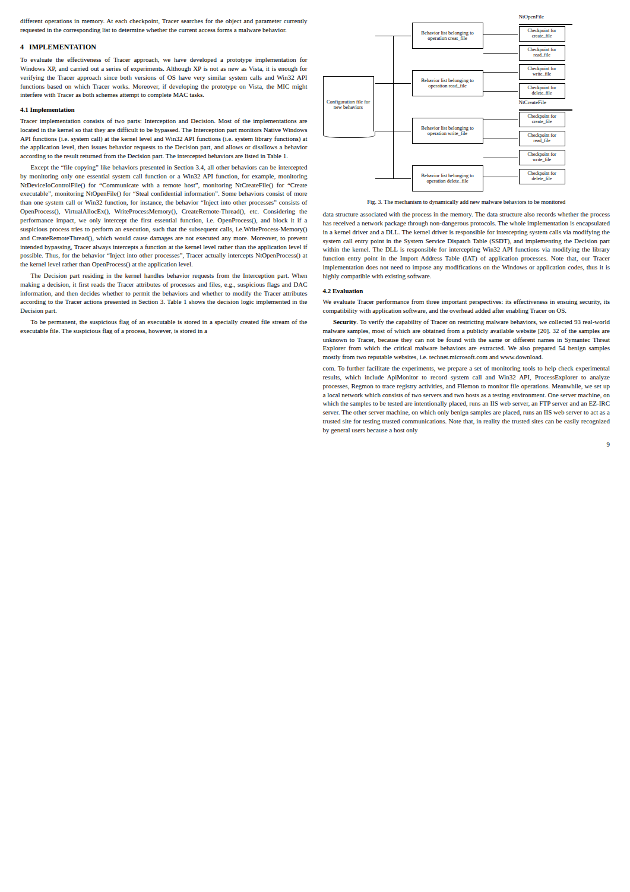different operations in memory. At each checkpoint, Tracer searches for the object and parameter currently requested in the corresponding list to determine whether the current access forms a malware behavior.
4 IMPLEMENTATION
To evaluate the effectiveness of Tracer approach, we have developed a prototype implementation for Windows XP, and carried out a series of experiments. Although XP is not as new as Vista, it is enough for verifying the Tracer approach since both versions of OS have very similar system calls and Win32 API functions based on which Tracer works. Moreover, if developing the prototype on Vista, the MIC might interfere with Tracer as both schemes attempt to complete MAC tasks.
4.1 Implementation
Tracer implementation consists of two parts: Interception and Decision. Most of the implementations are located in the kernel so that they are difficult to be bypassed. The Interception part monitors Native Windows API functions (i.e. system call) at the kernel level and Win32 API functions (i.e. system library functions) at the application level, then issues behavior requests to the Decision part, and allows or disallows a behavior according to the result returned from the Decision part. The intercepted behaviors are listed in Table 1.
Except the “file copying” like behaviors presented in Section 3.4, all other behaviors can be intercepted by monitoring only one essential system call function or a Win32 API function, for example, monitoring NtDeviceIoControlFile() for “Communicate with a remote host”, monitoring NtCreateFile() for “Create executable”, monitoring NtOpenFile() for “Steal confidential information”. Some behaviors consist of more than one system call or Win32 function, for instance, the behavior “Inject into other processes” consists of OpenProcess(), VirtualAllocEx(), WriteProcessMemory(), CreateRemote-Thread(), etc. Considering the performance impact, we only intercept the first essential function, i.e. OpenProcess(), and block it if a suspicious process tries to perform an execution, such that the subsequent calls, i.e.WriteProcess-Memory() and CreateRemoteThread(), which would cause damages are not executed any more. Moreover, to prevent intended bypassing, Tracer always intercepts a function at the kernel level rather than the application level if possible. Thus, for the behavior “Inject into other processes”, Tracer actually intercepts NtOpenProcess() at the kernel level rather than OpenProcess() at the application level.
The Decision part residing in the kernel handles behavior requests from the Interception part. When making a decision, it first reads the Tracer attributes of processes and files, e.g., suspicious flags and DAC information, and then decides whether to permit the behaviors and whether to modify the Tracer attributes according to the Tracer actions presented in Section 3. Table 1 shows the decision logic implemented in the Decision part.
To be permanent, the suspicious flag of an executable is stored in a specially created file stream of the executable file. The suspicious flag of a process, however, is stored in a
Configuration file for new behaviors
Behavior list belonging to operation creat_file
Behavior list belonging to operation read_file
Behavior list belonging to operation write_file
Behavior list belonging to operation delete_file
NtOpenFile
NtCreateFile
Checkpoint for create_file
Checkpoint for read_file
Checkpoint for write_file
Checkpoint for delete_file
Checkpoint for create_file
Checkpoint for read_file
Checkpoint for write_file
Checkpoint for delete_file
Fig. 3. The mechanism to dynamically add new malware behaviors to be monitored
data structure associated with the process in the memory. The data structure also records whether the process has received a network package through non-dangerous protocols. The whole implementation is encapsulated in a kernel driver and a DLL. The kernel driver is responsible for intercepting system calls via modifying the system call entry point in the System Service Dispatch Table (SSDT), and implementing the Decision part within the kernel. The DLL is responsible for intercepting Win32 API functions via modifying the library function entry point in the Import Address Table (IAT) of application processes. Note that, our Tracer implementation does not need to impose any modifications on the Windows or application codes, thus it is highly compatible with existing software.
4.2 Evaluation
We evaluate Tracer performance from three important perspectives: its effectiveness in ensuing security, its compatibility with application software, and the overhead added after enabling Tracer on OS.
Security. To verify the capability of Tracer on restricting malware behaviors, we collected 93 real-world malware samples, most of which are obtained from a publicly available website [20]. 32 of the samples are unknown to Tracer, because they can not be found with the same or different names in Symantec Threat Explorer from which the critical malware behaviors are extracted. We also prepared 54 benign samples mostly from two reputable websites, i.e. technet.microsoft.com and www.download.
com. To further facilitate the experiments, we prepare a set of monitoring tools to help check experimental results, which include ApiMonitor to record system call and Win32 API, ProcessExplorer to analyze processes, Regmon to trace registry activities, and Filemon to monitor file operations. Meanwhile, we set up a local network which consists of two servers and two hosts as a testing environment. One server machine, on which the samples to be tested are intentionally placed, runs an IIS web server, an FTP server and an EZ-IRC server. The other server machine, on which only benign samples are placed, runs an IIS web server to act as a trusted site for testing trusted communications. Note that, in reality the trusted sites can be easily recognized by general users because a host only
9